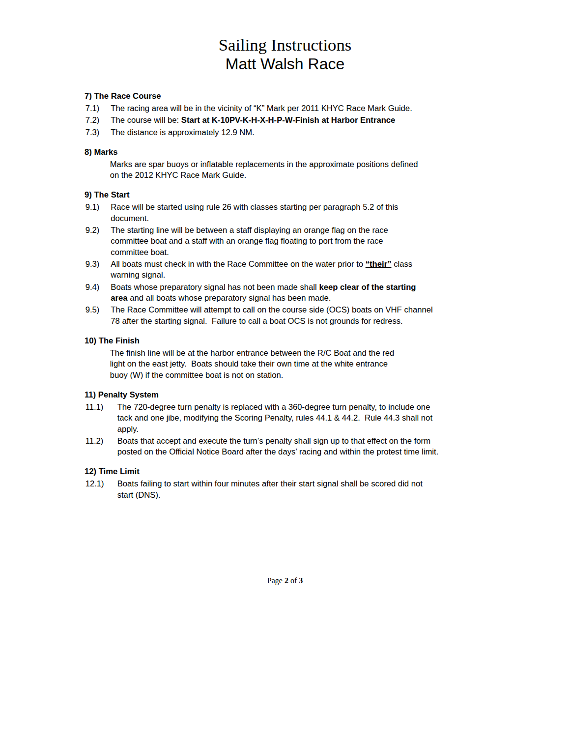Sailing InstructionsMatt Walsh Race
7) The Race Course
7.1)
The racing area will be in the vicinity of “K” Mark per 2011 KHYC Race Mark Guide.
7.2)
The course will be: Start at K-10PV-K-H-X-H-P-W-Finish at Harbor Entrance
7.3)
The distance is approximately 12.9 NM.
8) Marks
Marks are spar buoys or inflatable replacements in the approximate positions defined
on the 2012 KHYC Race Mark Guide.
9) The Start
9.1)
Race will be started using rule 26 with classes starting per paragraph 5.2 of this
document.
9.2)
The starting line will be between a staff displaying an orange flag on the race
committee boat and a staff with an orange flag floating to port from the race
committee boat.
9.3)
All boats must check in with the Race Committee on the water prior to “their” class
warning signal.
9.4)
Boats whose preparatory signal has not been made shall keep clear of the starting
area and all boats whose preparatory signal has been made.
9.5)
The Race Committee will attempt to call on the course side (OCS) boats on VHF channel
78 after the starting signal. Failure to call a boat OCS is not grounds for redress.
10) The Finish
The finish line will be at the harbor entrance between the R/C Boat and the red
light on the east jetty. Boats should take their own time at the white entrance
buoy (W) if the committee boat is not on station.
11) Penalty System
11.1)
The 720-degree turn penalty is replaced with a 360-degree turn penalty, to include one
tack and one jibe, modifying the Scoring Penalty, rules 44.1 & 44.2. Rule 44.3 shall not
apply.
11.2)
Boats that accept and execute the turn’s penalty shall sign up to that effect on the form
posted on the Official Notice Board after the days’ racing and within the protest time limit.
12) Time Limit
12.1)
Boats failing to start within four minutes after their start signal shall be scored did not
start (DNS).
Page 2 of 3